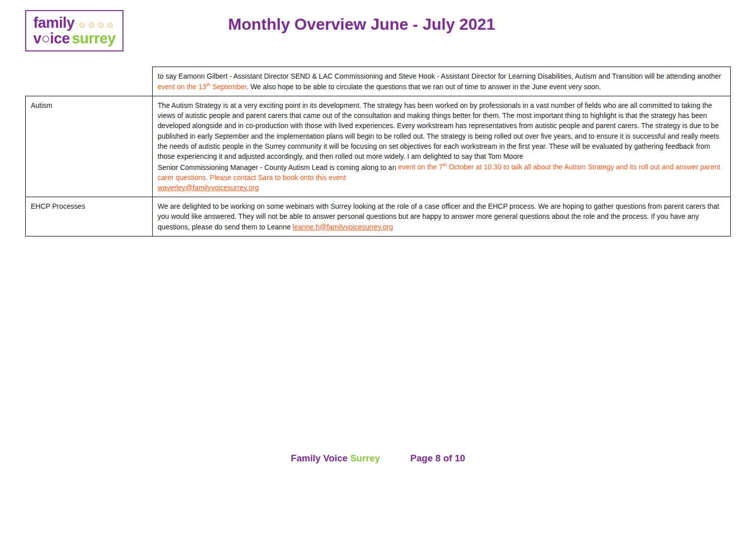family☺☺☺☺
v○ice surrey
Monthly Overview June - July 2021
| | to say Eamonn Gilbert - Assistant Director SEND & LAC Commissioning and Steve Hook - Assistant Director for Learning Disabilities, Autism and Transition will be attending another event on the 13 th September . We also hope to be able to circulate the questions that we ran out of time to answer in the June event very soon. |
| Autism | The Autism Strategy is at a very exciting point in its development. The strategy has been worked on by professionals in a vast number of fields who are all committed to taking the views of autistic people and parent carers that came out of the consultation and making things better for them. The most important thing to highlight is that the strategy has been developed alongside and in co-production with those with lived experiences. Every workstream has representatives from autistic people and parent carers. The strategy is due to be published in early September and the implementation plans will begin to be rolled out. The strategy is being rolled out over five years, and to ensure it is successful and really meets the needs of autistic people in the Surrey community it will be focusing on set objectives for each workstream in the first year. These will be evaluated by gathering feedback from those experiencing it and adjusted accordingly, and then rolled out more widely. I am delighted to say that Tom Moore Senior Commissioning Manager - County Autism Lead is coming along to an event on the 7 th October at 10.30 to talk all about the Autism Strategy and its roll out and answer parent carer questions. Please contact Sara to book onto this event waverley@familyvoicesurrey.org |
| EHCP Processes | We are delighted to be working on some webinars with Surrey looking at the role of a case officer and the EHCP process. We are hoping to gather questions from parent carers that you would like answered. They will not be able to answer personal questions but are happy to answer more general questions about the role and the process. If you have any questions, please do send them to Leanne leanne.h@familyvoicesurrey.org |
Family Voice Surrey Page 8 of 10